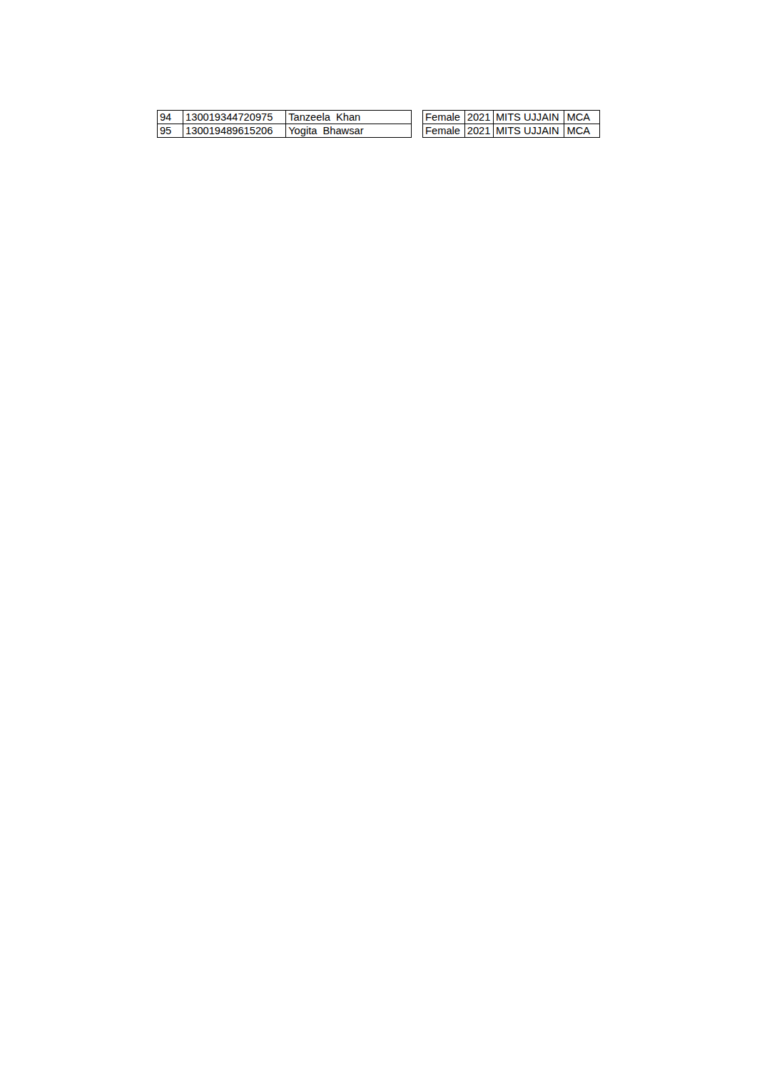| 94 | 130019344720975 | Tanzeela Khan | | Female | 2021 | MITS UJJAIN | MCA |
| 95 | 130019489615206 | Yogita Bhawsar | | Female | 2021 | MITS UJJAIN | MCA |